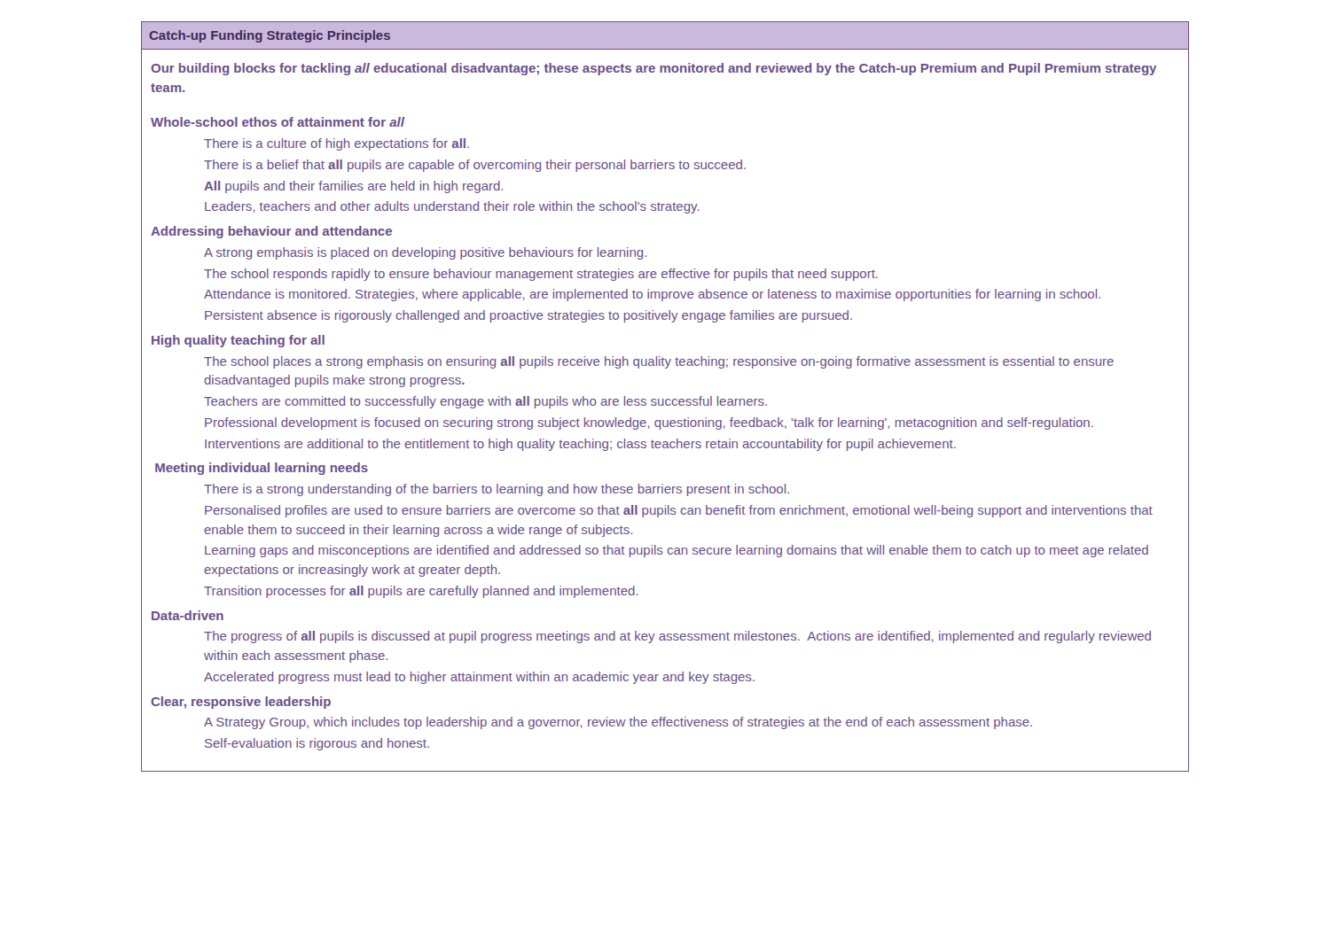Catch-up Funding Strategic Principles
Our building blocks for tackling all educational disadvantage; these aspects are monitored and reviewed by the Catch-up Premium and Pupil Premium strategy team.
Whole-school ethos of attainment for all
There is a culture of high expectations for all.
There is a belief that all pupils are capable of overcoming their personal barriers to succeed.
All pupils and their families are held in high regard.
Leaders, teachers and other adults understand their role within the school's strategy.
Addressing behaviour and attendance
A strong emphasis is placed on developing positive behaviours for learning.
The school responds rapidly to ensure behaviour management strategies are effective for pupils that need support.
Attendance is monitored. Strategies, where applicable, are implemented to improve absence or lateness to maximise opportunities for learning in school.
Persistent absence is rigorously challenged and proactive strategies to positively engage families are pursued.
High quality teaching for all
The school places a strong emphasis on ensuring all pupils receive high quality teaching; responsive on-going formative assessment is essential to ensure disadvantaged pupils make strong progress.
Teachers are committed to successfully engage with all pupils who are less successful learners.
Professional development is focused on securing strong subject knowledge, questioning, feedback, 'talk for learning', metacognition and self-regulation.
Interventions are additional to the entitlement to high quality teaching; class teachers retain accountability for pupil achievement.
Meeting individual learning needs
There is a strong understanding of the barriers to learning and how these barriers present in school.
Personalised profiles are used to ensure barriers are overcome so that all pupils can benefit from enrichment, emotional well-being support and interventions that enable them to succeed in their learning across a wide range of subjects.
Learning gaps and misconceptions are identified and addressed so that pupils can secure learning domains that will enable them to catch up to meet age related expectations or increasingly work at greater depth.
Transition processes for all pupils are carefully planned and implemented.
Data-driven
The progress of all pupils is discussed at pupil progress meetings and at key assessment milestones. Actions are identified, implemented and regularly reviewed within each assessment phase.
Accelerated progress must lead to higher attainment within an academic year and key stages.
Clear, responsive leadership
A Strategy Group, which includes top leadership and a governor, review the effectiveness of strategies at the end of each assessment phase.
Self-evaluation is rigorous and honest.